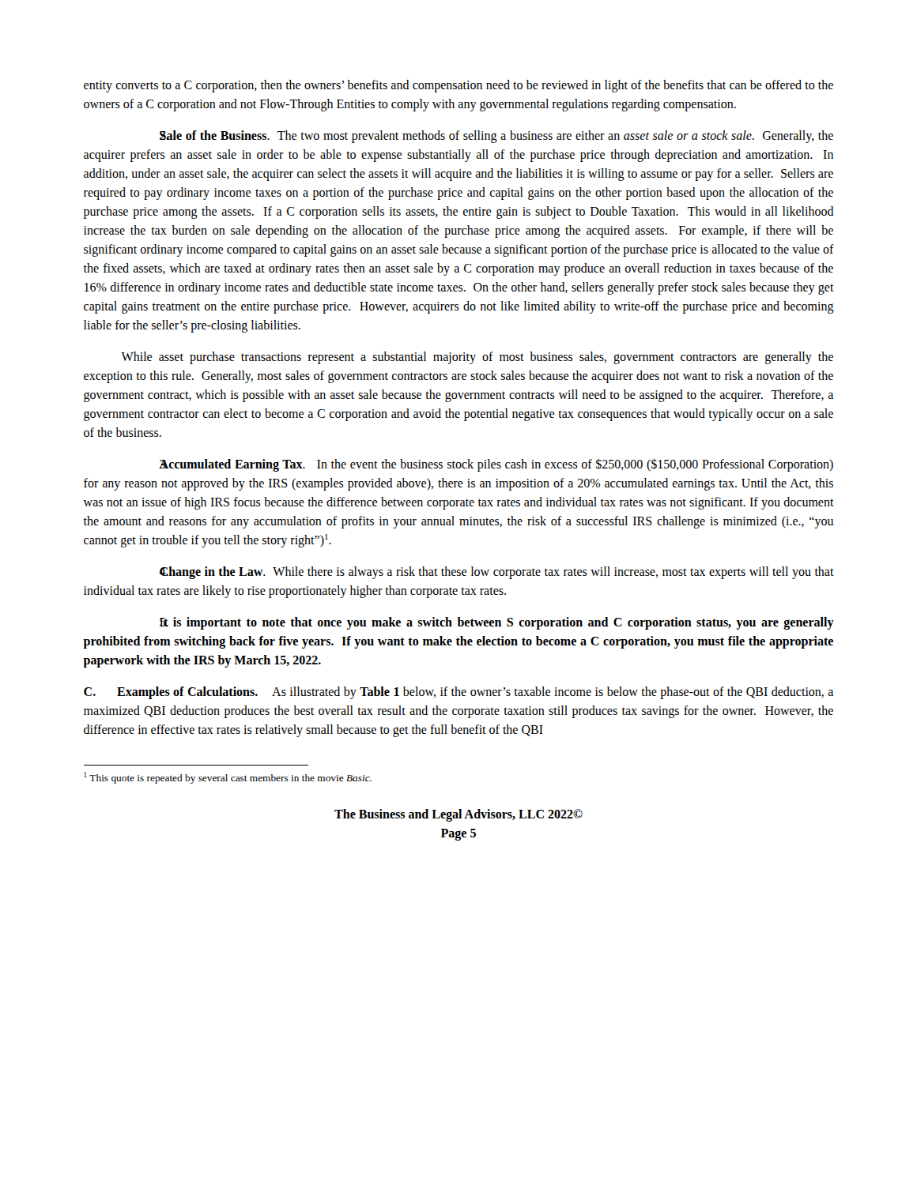entity converts to a C corporation, then the owners’ benefits and compensation need to be reviewed in light of the benefits that can be offered to the owners of a C corporation and not Flow-Through Entities to comply with any governmental regulations regarding compensation.
2. Sale of the Business. The two most prevalent methods of selling a business are either an asset sale or a stock sale. Generally, the acquirer prefers an asset sale in order to be able to expense substantially all of the purchase price through depreciation and amortization. In addition, under an asset sale, the acquirer can select the assets it will acquire and the liabilities it is willing to assume or pay for a seller. Sellers are required to pay ordinary income taxes on a portion of the purchase price and capital gains on the other portion based upon the allocation of the purchase price among the assets. If a C corporation sells its assets, the entire gain is subject to Double Taxation. This would in all likelihood increase the tax burden on sale depending on the allocation of the purchase price among the acquired assets. For example, if there will be significant ordinary income compared to capital gains on an asset sale because a significant portion of the purchase price is allocated to the value of the fixed assets, which are taxed at ordinary rates then an asset sale by a C corporation may produce an overall reduction in taxes because of the 16% difference in ordinary income rates and deductible state income taxes. On the other hand, sellers generally prefer stock sales because they get capital gains treatment on the entire purchase price. However, acquirers do not like limited ability to write-off the purchase price and becoming liable for the seller’s pre-closing liabilities.
While asset purchase transactions represent a substantial majority of most business sales, government contractors are generally the exception to this rule. Generally, most sales of government contractors are stock sales because the acquirer does not want to risk a novation of the government contract, which is possible with an asset sale because the government contracts will need to be assigned to the acquirer. Therefore, a government contractor can elect to become a C corporation and avoid the potential negative tax consequences that would typically occur on a sale of the business.
3. Accumulated Earning Tax. In the event the business stock piles cash in excess of $250,000 ($150,000 Professional Corporation) for any reason not approved by the IRS (examples provided above), there is an imposition of a 20% accumulated earnings tax. Until the Act, this was not an issue of high IRS focus because the difference between corporate tax rates and individual tax rates was not significant. If you document the amount and reasons for any accumulation of profits in your annual minutes, the risk of a successful IRS challenge is minimized (i.e., “you cannot get in trouble if you tell the story right”)1.
4. Change in the Law. While there is always a risk that these low corporate tax rates will increase, most tax experts will tell you that individual tax rates are likely to rise proportionately higher than corporate tax rates.
5. It is important to note that once you make a switch between S corporation and C corporation status, you are generally prohibited from switching back for five years. If you want to make the election to become a C corporation, you must file the appropriate paperwork with the IRS by March 15, 2022.
C. Examples of Calculations. As illustrated by Table 1 below, if the owner’s taxable income is below the phase-out of the QBI deduction, a maximized QBI deduction produces the best overall tax result and the corporate taxation still produces tax savings for the owner. However, the difference in effective tax rates is relatively small because to get the full benefit of the QBI
1 This quote is repeated by several cast members in the movie Basic.
The Business and Legal Advisors, LLC 2022©
Page 5